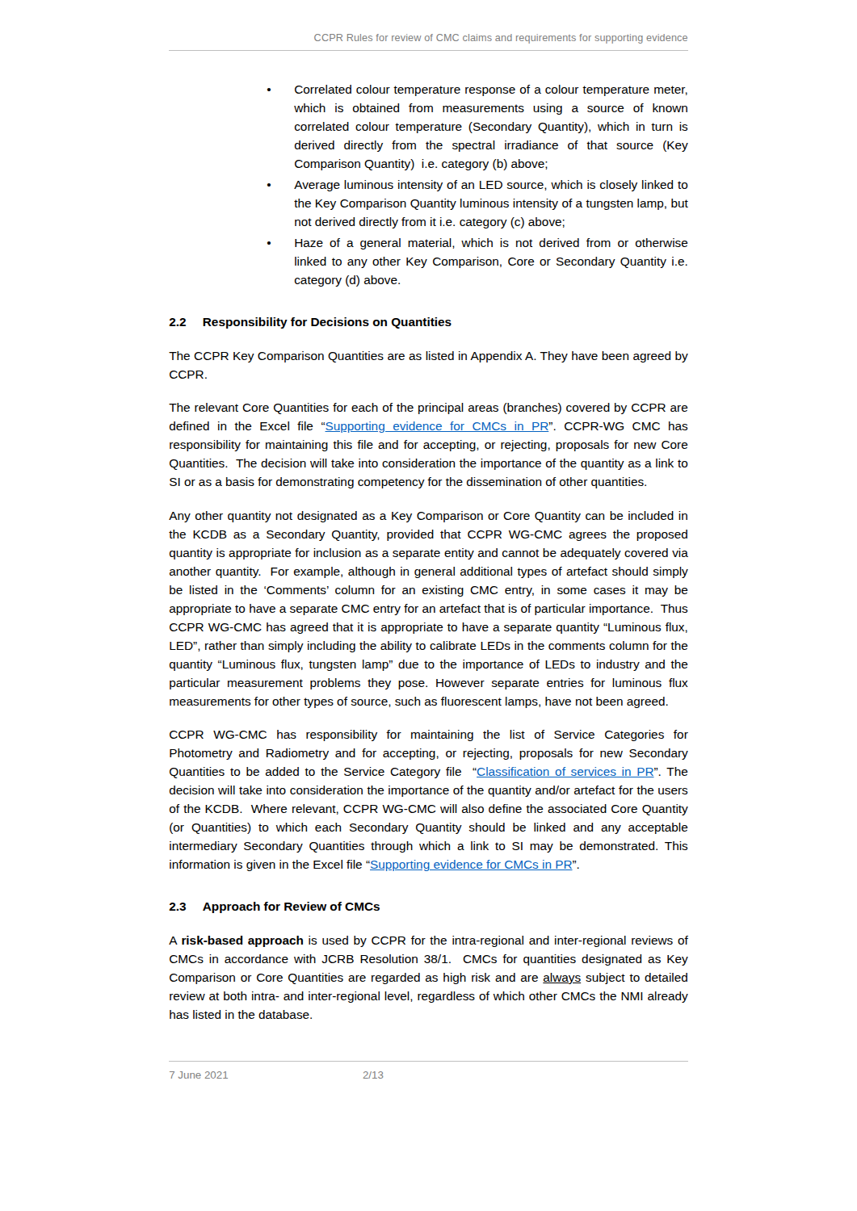CCPR Rules for review of CMC claims and requirements for supporting evidence
Correlated colour temperature response of a colour temperature meter, which is obtained from measurements using a source of known correlated colour temperature (Secondary Quantity), which in turn is derived directly from the spectral irradiance of that source (Key Comparison Quantity) i.e. category (b) above;
Average luminous intensity of an LED source, which is closely linked to the Key Comparison Quantity luminous intensity of a tungsten lamp, but not derived directly from it i.e. category (c) above;
Haze of a general material, which is not derived from or otherwise linked to any other Key Comparison, Core or Secondary Quantity i.e. category (d) above.
2.2 Responsibility for Decisions on Quantities
The CCPR Key Comparison Quantities are as listed in Appendix A. They have been agreed by CCPR.
The relevant Core Quantities for each of the principal areas (branches) covered by CCPR are defined in the Excel file “Supporting evidence for CMCs in PR”. CCPR-WG CMC has responsibility for maintaining this file and for accepting, or rejecting, proposals for new Core Quantities. The decision will take into consideration the importance of the quantity as a link to SI or as a basis for demonstrating competency for the dissemination of other quantities.
Any other quantity not designated as a Key Comparison or Core Quantity can be included in the KCDB as a Secondary Quantity, provided that CCPR WG-CMC agrees the proposed quantity is appropriate for inclusion as a separate entity and cannot be adequately covered via another quantity. For example, although in general additional types of artefact should simply be listed in the ‘Comments’ column for an existing CMC entry, in some cases it may be appropriate to have a separate CMC entry for an artefact that is of particular importance. Thus CCPR WG-CMC has agreed that it is appropriate to have a separate quantity “Luminous flux, LED”, rather than simply including the ability to calibrate LEDs in the comments column for the quantity “Luminous flux, tungsten lamp” due to the importance of LEDs to industry and the particular measurement problems they pose. However separate entries for luminous flux measurements for other types of source, such as fluorescent lamps, have not been agreed.
CCPR WG-CMC has responsibility for maintaining the list of Service Categories for Photometry and Radiometry and for accepting, or rejecting, proposals for new Secondary Quantities to be added to the Service Category file “Classification of services in PR”. The decision will take into consideration the importance of the quantity and/or artefact for the users of the KCDB. Where relevant, CCPR WG-CMC will also define the associated Core Quantity (or Quantities) to which each Secondary Quantity should be linked and any acceptable intermediary Secondary Quantities through which a link to SI may be demonstrated. This information is given in the Excel file “Supporting evidence for CMCs in PR”.
2.3 Approach for Review of CMCs
A risk-based approach is used by CCPR for the intra-regional and inter-regional reviews of CMCs in accordance with JCRB Resolution 38/1. CMCs for quantities designated as Key Comparison or Core Quantities are regarded as high risk and are always subject to detailed review at both intra- and inter-regional level, regardless of which other CMCs the NMI already has listed in the database.
7 June 2021 2/13